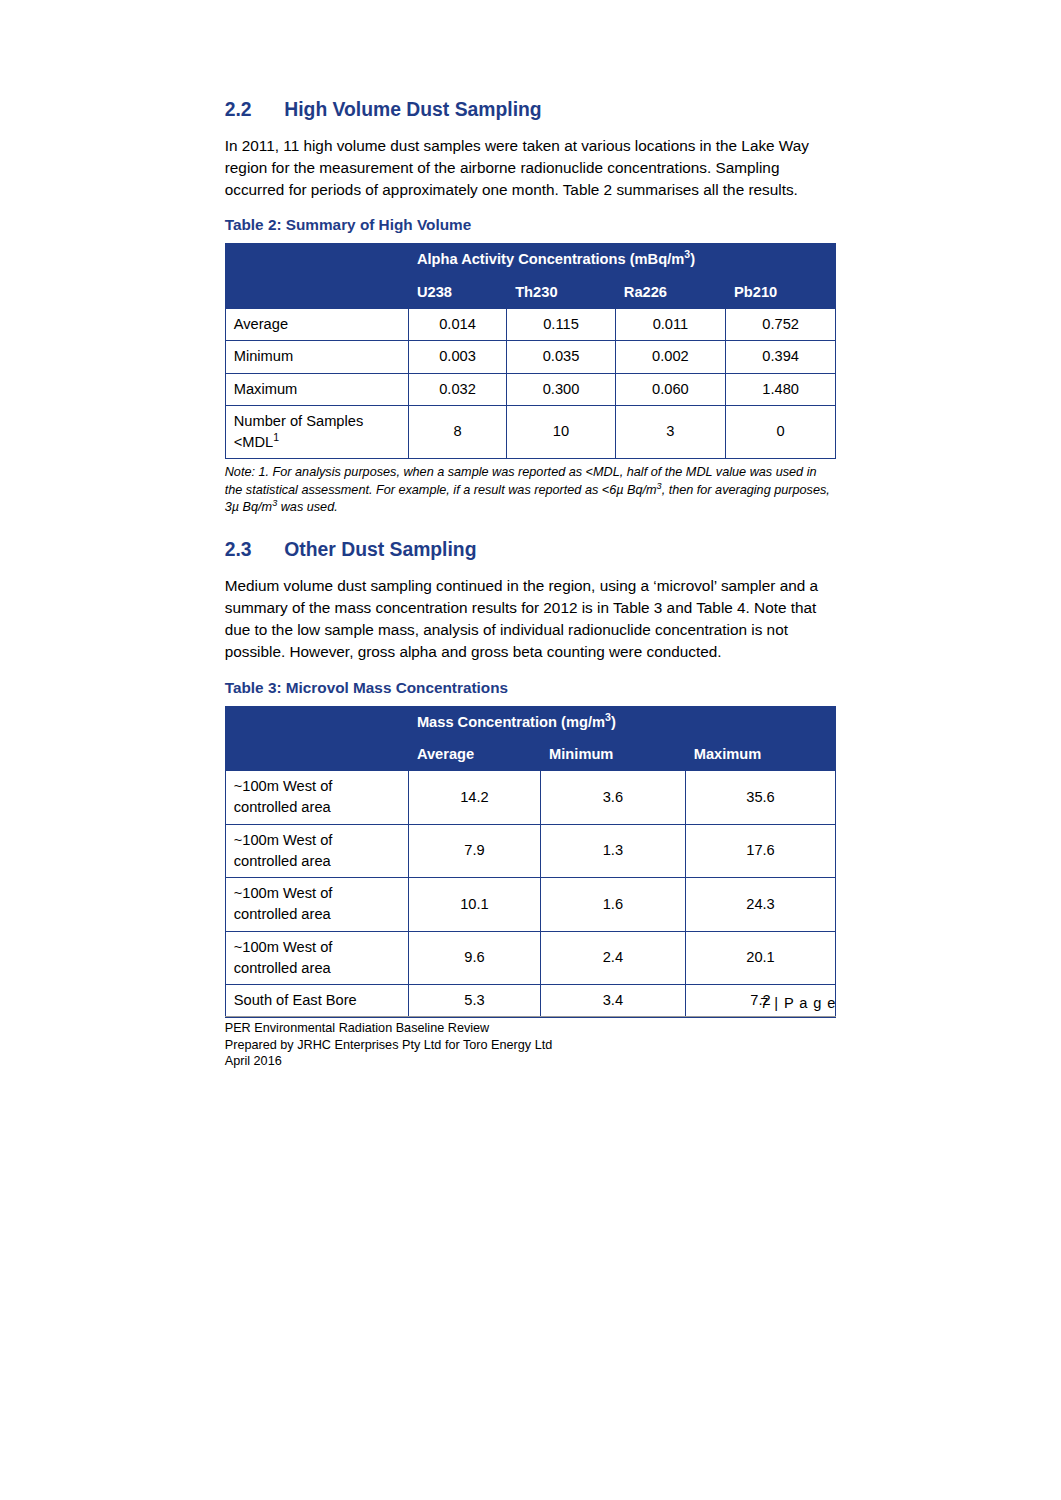2.2 High Volume Dust Sampling
In 2011, 11 high volume dust samples were taken at various locations in the Lake Way region for the measurement of the airborne radionuclide concentrations. Sampling occurred for periods of approximately one month. Table 2 summarises all the results.
Table 2: Summary of High Volume
| | Alpha Activity Concentrations (mBq/m 3 ) |
| --- | --- |
| U238 | Th230 | Ra226 | Pb210 |
| Average | 0.014 | 0.115 | 0.011 | 0.752 |
| Minimum | 0.003 | 0.035 | 0.002 | 0.394 |
| Maximum | 0.032 | 0.300 | 0.060 | 1.480 |
| Number of Samples <MDL 1 | 8 | 10 | 3 | 0 |
Note: 1. For analysis purposes, when a sample was reported as <MDL, half of the MDL value was used in the statistical assessment. For example, if a result was reported as <6µ Bq/m3, then for averaging purposes, 3µ Bq/m3 was used.
2.3 Other Dust Sampling
Medium volume dust sampling continued in the region, using a ‘microvol’ sampler and a summary of the mass concentration results for 2012 is in Table 3 and Table 4. Note that due to the low sample mass, analysis of individual radionuclide concentration is not possible. However, gross alpha and gross beta counting were conducted.
Table 3: Microvol Mass Concentrations
| | Mass Concentration (mg/m 3 ) |
| --- | --- |
| Average | Minimum | Maximum |
| ~100m West of controlled area | 14.2 | 3.6 | 35.6 |
| ~100m West of controlled area | 7.9 | 1.3 | 17.6 |
| ~100m West of controlled area | 10.1 | 1.6 | 24.3 |
| ~100m West of controlled area | 9.6 | 2.4 | 20.1 |
| South of East Bore | 5.3 | 3.4 | 7.2 |
7 | P a g e
PER Environmental Radiation Baseline Review
Prepared by JRHC Enterprises Pty Ltd for Toro Energy Ltd
April 2016